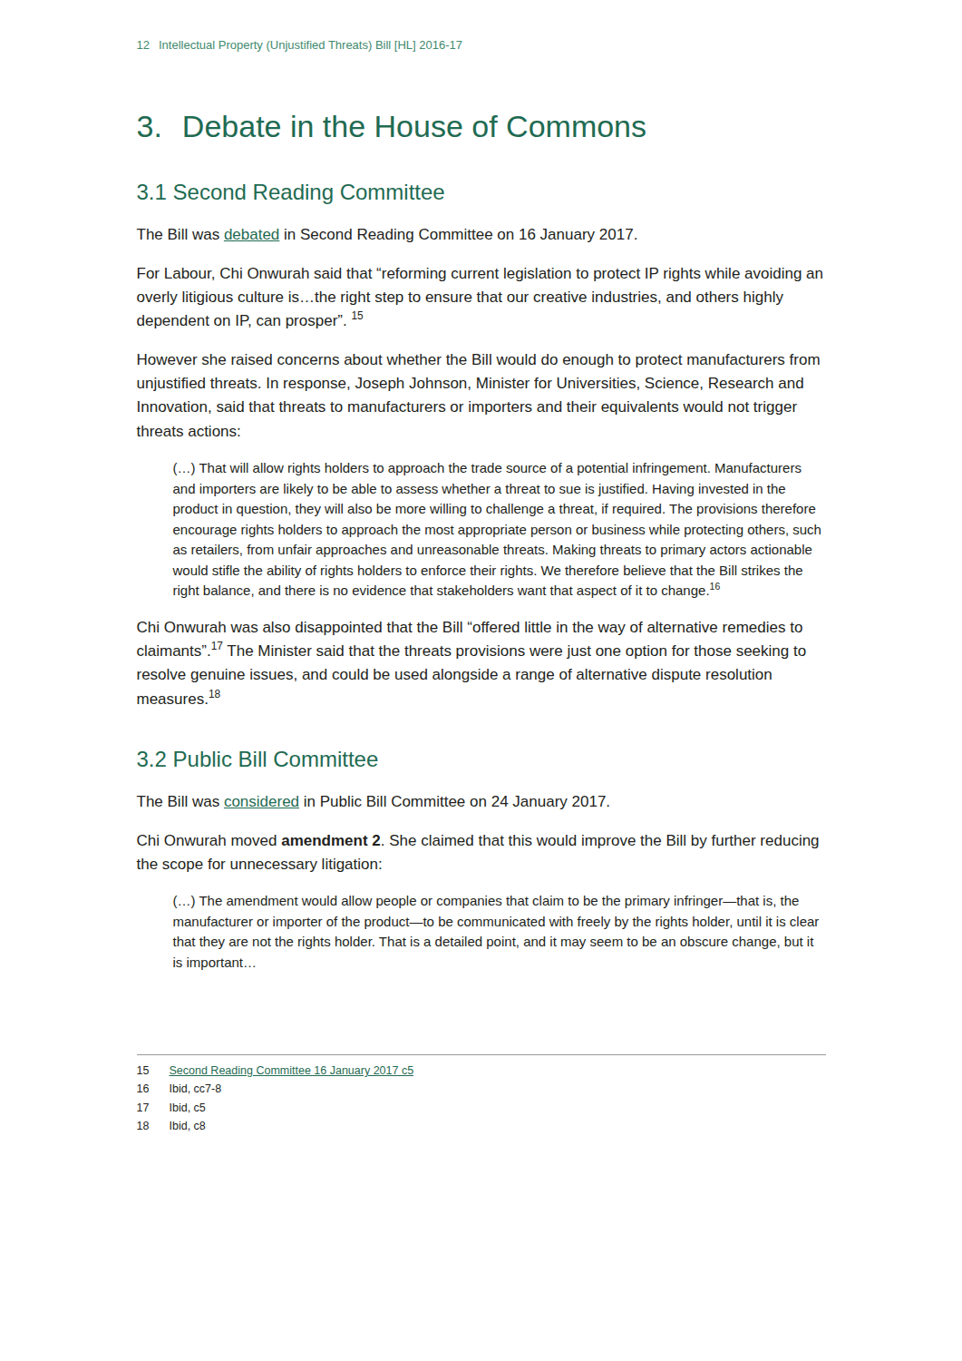12 Intellectual Property (Unjustified Threats) Bill [HL] 2016-17
3. Debate in the House of Commons
3.1 Second Reading Committee
The Bill was debated in Second Reading Committee on 16 January 2017.
For Labour, Chi Onwurah said that “reforming current legislation to protect IP rights while avoiding an overly litigious culture is…the right step to ensure that our creative industries, and others highly dependent on IP, can prosper”. 15
However she raised concerns about whether the Bill would do enough to protect manufacturers from unjustified threats. In response, Joseph Johnson, Minister for Universities, Science, Research and Innovation, said that threats to manufacturers or importers and their equivalents would not trigger threats actions:
(…) That will allow rights holders to approach the trade source of a potential infringement. Manufacturers and importers are likely to be able to assess whether a threat to sue is justified. Having invested in the product in question, they will also be more willing to challenge a threat, if required. The provisions therefore encourage rights holders to approach the most appropriate person or business while protecting others, such as retailers, from unfair approaches and unreasonable threats. Making threats to primary actors actionable would stifle the ability of rights holders to enforce their rights. We therefore believe that the Bill strikes the right balance, and there is no evidence that stakeholders want that aspect of it to change.16
Chi Onwurah was also disappointed that the Bill “offered little in the way of alternative remedies to claimants”.17 The Minister said that the threats provisions were just one option for those seeking to resolve genuine issues, and could be used alongside a range of alternative dispute resolution measures.18
3.2 Public Bill Committee
The Bill was considered in Public Bill Committee on 24 January 2017.
Chi Onwurah moved amendment 2. She claimed that this would improve the Bill by further reducing the scope for unnecessary litigation:
(…) The amendment would allow people or companies that claim to be the primary infringer—that is, the manufacturer or importer of the product—to be communicated with freely by the rights holder, until it is clear that they are not the rights holder. That is a detailed point, and it may seem to be an obscure change, but it is important…
Second Reading Committee 16 January 2017 c5
Ibid, cc7-8
Ibid, c5
Ibid, c8